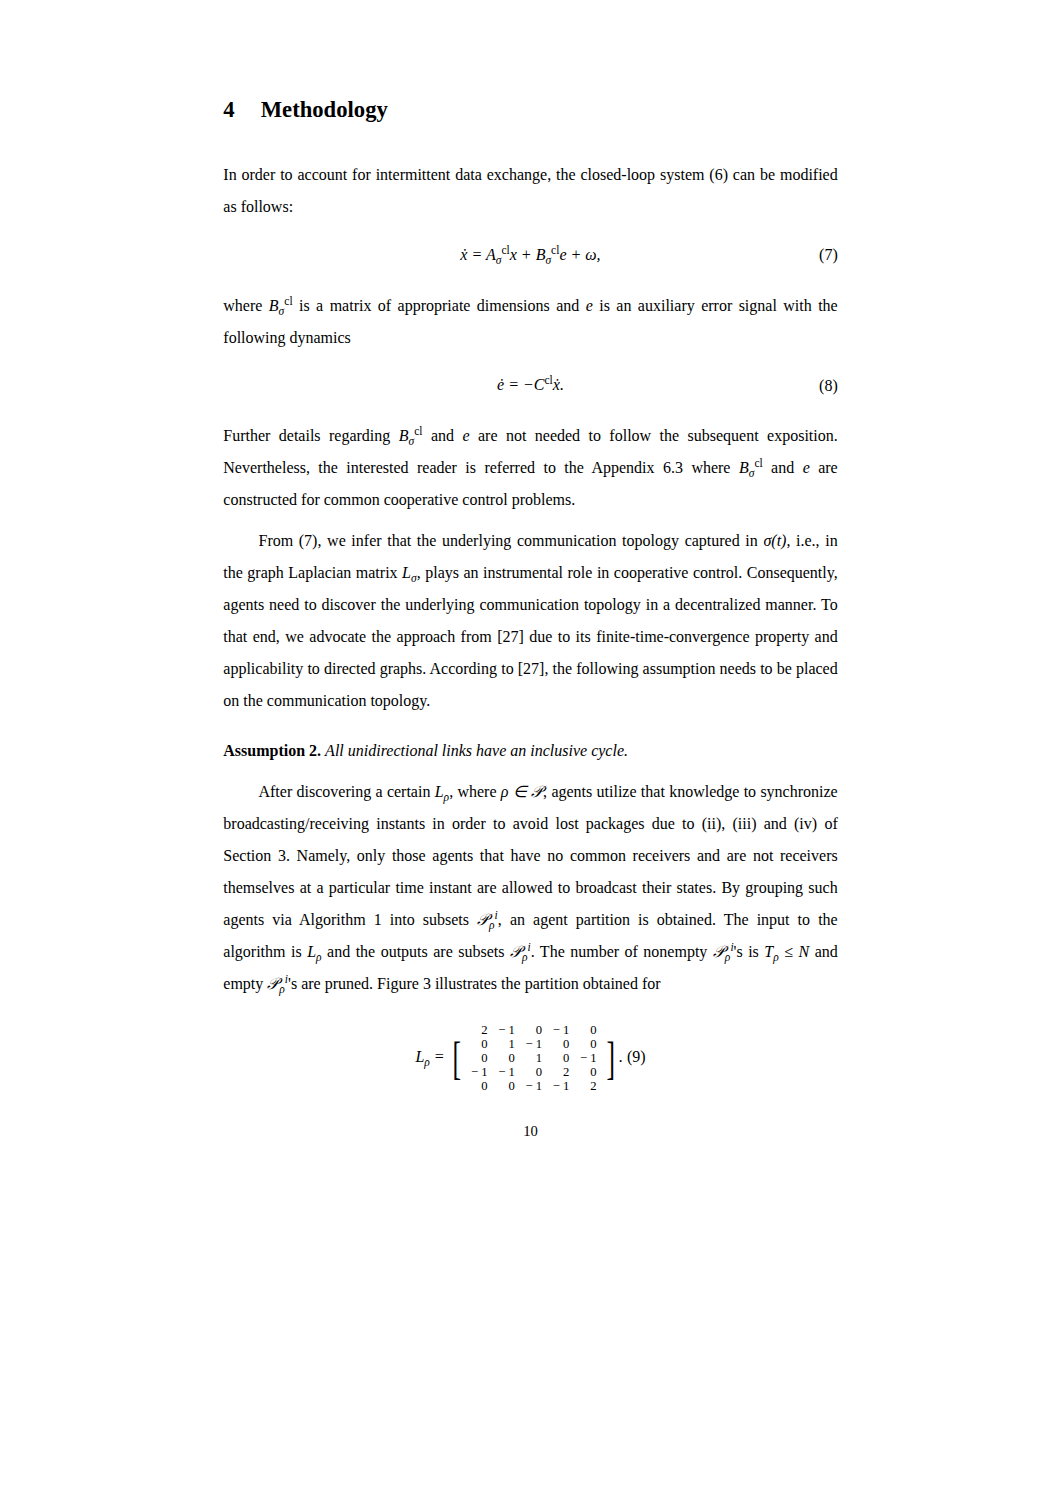4 Methodology
In order to account for intermittent data exchange, the closed-loop system (6) can be modified as follows:
ẋ = Aσclx + Bσcle + ω, (7)
where Bσcl is a matrix of appropriate dimensions and e is an auxiliary error signal with the following dynamics
ė = −Cclẋ. (8)
Further details regarding Bσcl and e are not needed to follow the subsequent exposition. Nevertheless, the interested reader is referred to the Appendix 6.3 where Bσcl and e are constructed for common cooperative control problems.
From (7), we infer that the underlying communication topology captured in σ(t), i.e., in the graph Laplacian matrix Lσ, plays an instrumental role in cooperative control. Consequently, agents need to discover the underlying communication topology in a decentralized manner. To that end, we advocate the approach from [27] due to its finite-time-convergence property and applicability to directed graphs. According to [27], the following assumption needs to be placed on the communication topology.
Assumption 2. All unidirectional links have an inclusive cycle.
After discovering a certain Lρ, where ρ ∈ 𝒫, agents utilize that knowledge to synchronize broadcasting/receiving instants in order to avoid lost packages due to (ii), (iii) and (iv) of Section 3. Namely, only those agents that have no common receivers and are not receivers themselves at a particular time instant are allowed to broadcast their states. By grouping such agents via Algorithm 1 into subsets 𝒫ρi, an agent partition is obtained. The input to the algorithm is Lρ and the outputs are subsets 𝒫ρi. The number of nonempty 𝒫ρi's is Tρ ≤ N and empty 𝒫ρi's are pruned. Figure 3 illustrates the partition obtained for
Lρ = [
| 2 | − 1 | 0 | − 1 | 0 |
| 0 | 1 | − 1 | 0 | 0 |
| 0 | 0 | 1 | 0 | − 1 |
| − 1 | − 1 | 0 | 2 | 0 |
| 0 | 0 | − 1 | − 1 | 2 |
]. (9)
10